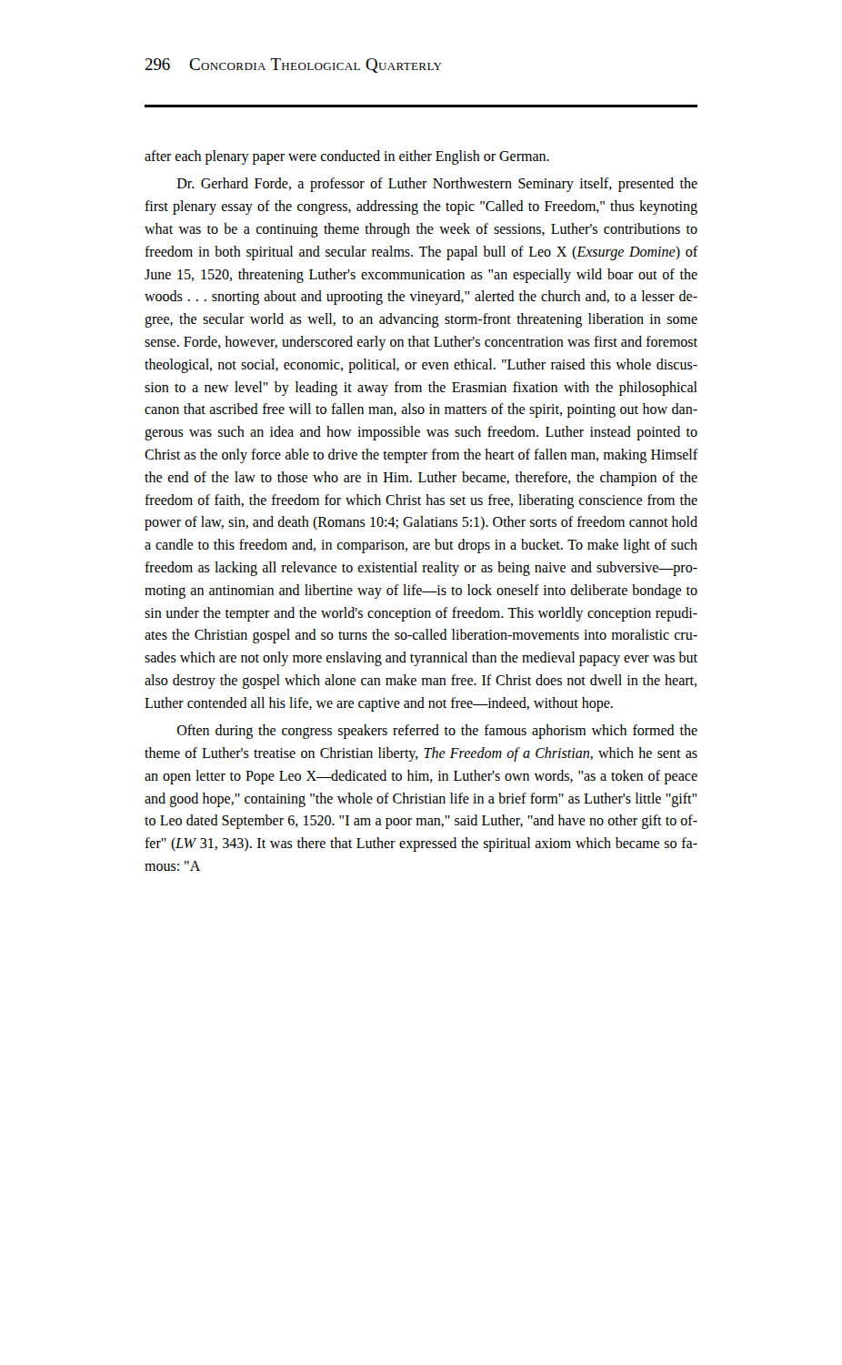296 Concordia Theological Quarterly
after each plenary paper were conducted in either English or German.
Dr. Gerhard Forde, a professor of Luther Northwestern Seminary itself, presented the first plenary essay of the congress, addressing the topic "Called to Freedom," thus keynoting what was to be a continuing theme through the week of sessions, Luther's contributions to freedom in both spiritual and secular realms. The papal bull of Leo X (Exsurge Domine) of June 15, 1520, threatening Luther's excommunication as "an especially wild boar out of the woods . . . snorting about and uprooting the vineyard," alerted the church and, to a lesser degree, the secular world as well, to an advancing storm-front threatening liberation in some sense. Forde, however, underscored early on that Luther's concentration was first and foremost theological, not social, economic, political, or even ethical. "Luther raised this whole discussion to a new level" by leading it away from the Erasmian fixation with the philosophical canon that ascribed free will to fallen man, also in matters of the spirit, pointing out how dangerous was such an idea and how impossible was such freedom. Luther instead pointed to Christ as the only force able to drive the tempter from the heart of fallen man, making Himself the end of the law to those who are in Him. Luther became, therefore, the champion of the freedom of faith, the freedom for which Christ has set us free, liberating conscience from the power of law, sin, and death (Romans 10:4; Galatians 5:1). Other sorts of freedom cannot hold a candle to this freedom and, in comparison, are but drops in a bucket. To make light of such freedom as lacking all relevance to existential reality or as being naive and subversive—promoting an antinomian and libertine way of life—is to lock oneself into deliberate bondage to sin under the tempter and the world's conception of freedom. This worldly conception repudiates the Christian gospel and so turns the so-called liberation-movements into moralistic crusades which are not only more enslaving and tyrannical than the medieval papacy ever was but also destroy the gospel which alone can make man free. If Christ does not dwell in the heart, Luther contended all his life, we are captive and not free—indeed, without hope.
Often during the congress speakers referred to the famous aphorism which formed the theme of Luther's treatise on Christian liberty, The Freedom of a Christian, which he sent as an open letter to Pope Leo X—dedicated to him, in Luther's own words, "as a token of peace and good hope," containing "the whole of Christian life in a brief form" as Luther's little "gift" to Leo dated September 6, 1520. "I am a poor man," said Luther, "and have no other gift to offer" (LW 31, 343). It was there that Luther expressed the spiritual axiom which became so famous: "A